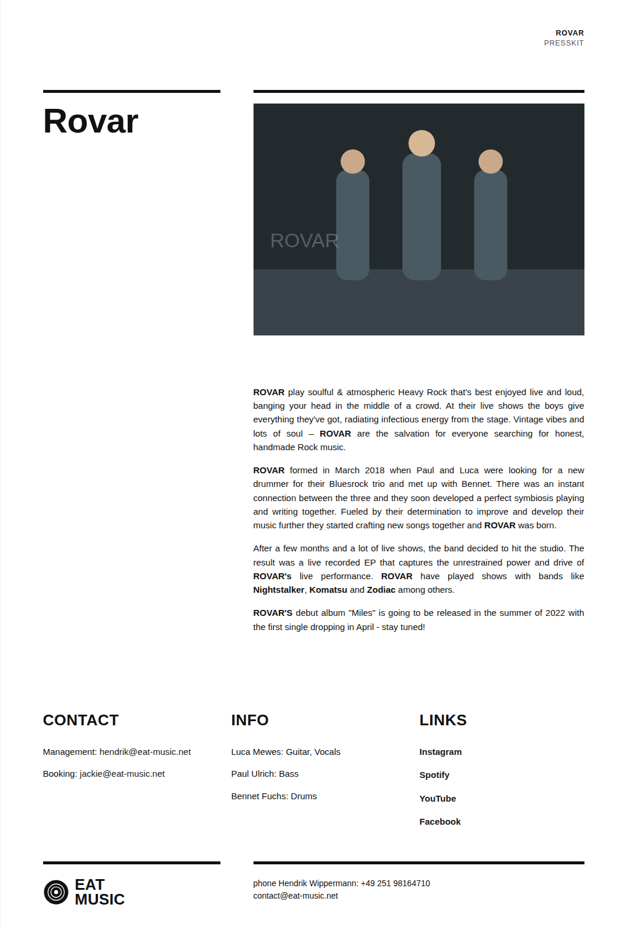ROVAR
PRESSKIT
Rovar
ROVAR play soulful & atmospheric Heavy Rock that's best enjoyed live and loud, banging your head in the middle of a crowd. At their live shows the boys give everything they've got, radiating infectious energy from the stage. Vintage vibes and lots of soul – ROVAR are the salvation for everyone searching for honest, handmade Rock music.
ROVAR formed in March 2018 when Paul and Luca were looking for a new drummer for their Bluesrock trio and met up with Bennet. There was an instant connection between the three and they soon developed a perfect symbiosis playing and writing together. Fueled by their determination to improve and develop their music further they started crafting new songs together and ROVAR was born.
After a few months and a lot of live shows, the band decided to hit the studio. The result was a live recorded EP that captures the unrestrained power and drive of ROVAR's live performance. ROVAR have played shows with bands like Nightstalker, Komatsu and Zodiac among others.
ROVAR'S debut album "Miles" is going to be released in the summer of 2022 with the first single dropping in April - stay tuned!
CONTACT
Management: hendrik@eat-music.net
Booking: jackie@eat-music.net
INFO
Luca Mewes: Guitar, Vocals
Paul Ulrich: Bass
Bennet Fuchs: Drums
LINKS
Instagram
Spotify
YouTube
Facebook
EAT
MUSIC
phone Hendrik Wippermann: +49 251 98164710
contact@eat-music.net